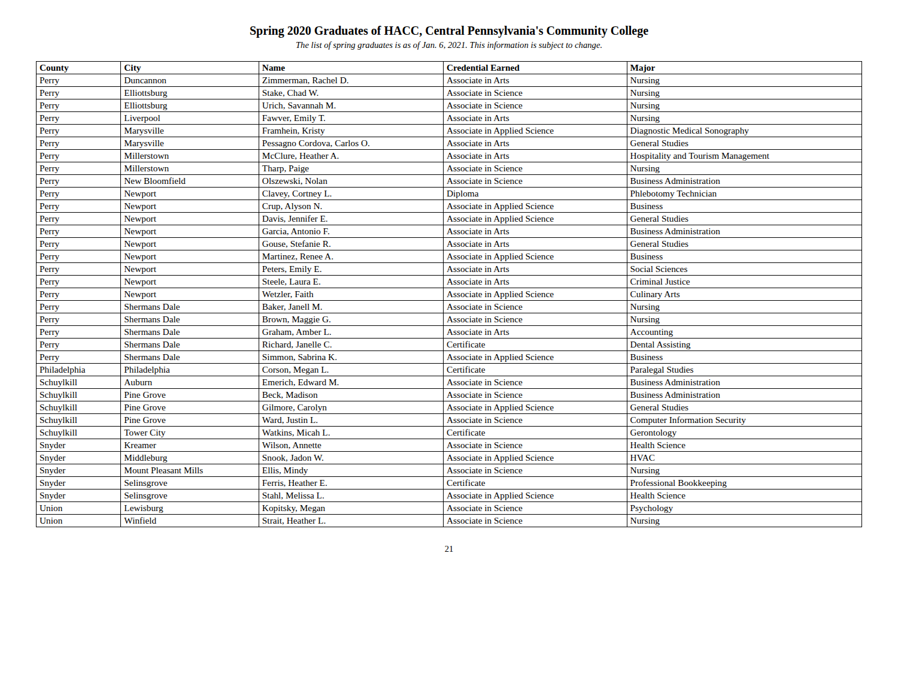Spring 2020 Graduates of HACC, Central Pennsylvania's Community College
The list of spring graduates is as of Jan. 6, 2021. This information is subject to change.
| County | City | Name | Credential Earned | Major |
| --- | --- | --- | --- | --- |
| Perry | Duncannon | Zimmerman, Rachel D. | Associate in Arts | Nursing |
| Perry | Elliottsburg | Stake, Chad W. | Associate in Science | Nursing |
| Perry | Elliottsburg | Urich, Savannah M. | Associate in Science | Nursing |
| Perry | Liverpool | Fawver, Emily T. | Associate in Arts | Nursing |
| Perry | Marysville | Framhein, Kristy | Associate in Applied Science | Diagnostic Medical Sonography |
| Perry | Marysville | Pessagno Cordova, Carlos O. | Associate in Arts | General Studies |
| Perry | Millerstown | McClure, Heather A. | Associate in Arts | Hospitality and Tourism Management |
| Perry | Millerstown | Tharp, Paige | Associate in Science | Nursing |
| Perry | New Bloomfield | Olszewski, Nolan | Associate in Science | Business Administration |
| Perry | Newport | Clavey, Cortney L. | Diploma | Phlebotomy Technician |
| Perry | Newport | Crup, Alyson N. | Associate in Applied Science | Business |
| Perry | Newport | Davis, Jennifer E. | Associate in Applied Science | General Studies |
| Perry | Newport | Garcia, Antonio F. | Associate in Arts | Business Administration |
| Perry | Newport | Gouse, Stefanie R. | Associate in Arts | General Studies |
| Perry | Newport | Martinez, Renee A. | Associate in Applied Science | Business |
| Perry | Newport | Peters, Emily E. | Associate in Arts | Social Sciences |
| Perry | Newport | Steele, Laura E. | Associate in Arts | Criminal Justice |
| Perry | Newport | Wetzler, Faith | Associate in Applied Science | Culinary Arts |
| Perry | Shermans Dale | Baker, Janell M. | Associate in Science | Nursing |
| Perry | Shermans Dale | Brown, Maggie G. | Associate in Science | Nursing |
| Perry | Shermans Dale | Graham, Amber L. | Associate in Arts | Accounting |
| Perry | Shermans Dale | Richard, Janelle C. | Certificate | Dental Assisting |
| Perry | Shermans Dale | Simmon, Sabrina K. | Associate in Applied Science | Business |
| Philadelphia | Philadelphia | Corson, Megan L. | Certificate | Paralegal Studies |
| Schuylkill | Auburn | Emerich, Edward M. | Associate in Science | Business Administration |
| Schuylkill | Pine Grove | Beck, Madison | Associate in Science | Business Administration |
| Schuylkill | Pine Grove | Gilmore, Carolyn | Associate in Applied Science | General Studies |
| Schuylkill | Pine Grove | Ward, Justin L. | Associate in Science | Computer Information Security |
| Schuylkill | Tower City | Watkins, Micah L. | Certificate | Gerontology |
| Snyder | Kreamer | Wilson, Annette | Associate in Science | Health Science |
| Snyder | Middleburg | Snook, Jadon W. | Associate in Applied Science | HVAC |
| Snyder | Mount Pleasant Mills | Ellis, Mindy | Associate in Science | Nursing |
| Snyder | Selinsgrove | Ferris, Heather E. | Certificate | Professional Bookkeeping |
| Snyder | Selinsgrove | Stahl, Melissa L. | Associate in Applied Science | Health Science |
| Union | Lewisburg | Kopitsky, Megan | Associate in Science | Psychology |
| Union | Winfield | Strait, Heather L. | Associate in Science | Nursing |
21